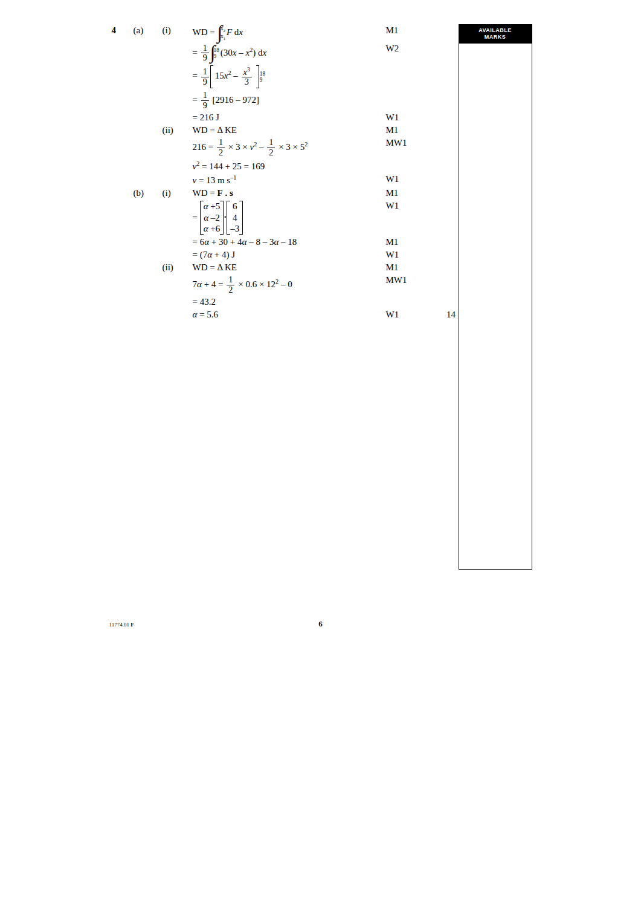AVAILABLE
MARKS
| 4 | (a) | (i) | WD = ∫ x 2 x 1 F d x | M1 | |
| | | | = 1 9 ∫ 18 9 (30 x – x 2 ) d x | W2 | |
| | | | = 1 9 15 x 2 – x 3 3 18 9 | | |
| | | | = 1 9 [2916 – 972] | | |
| | | | = 216 J | W1 | |
| | | (ii) | WD = Δ KE | M1 | |
| | | | 216 = 1 2 × 3 × v 2 – 1 2 × 3 × 5 2 | MW1 | |
| | | | v 2 = 144 + 25 = 169 | | |
| | | | v = 13 m s –1 | W1 | |
| | (b) | (i) | WD = F . s | M1 | |
| | | | = α +5 α –2 α +6 · 6 4 –3 | W1 | |
| | | | = 6 α + 30 + 4 α – 8 – 3 α – 18 | M1 | |
| | | | = (7 α + 4) J | W1 | |
| | | (ii) | WD = Δ KE | M1 | |
| | | | 7 α + 4 = 1 2 × 0.6 × 12 2 – 0 | MW1 | |
| | | | = 43.2 | | |
| | | | α = 5.6 | W1 | 14 |
11774.01 F
6